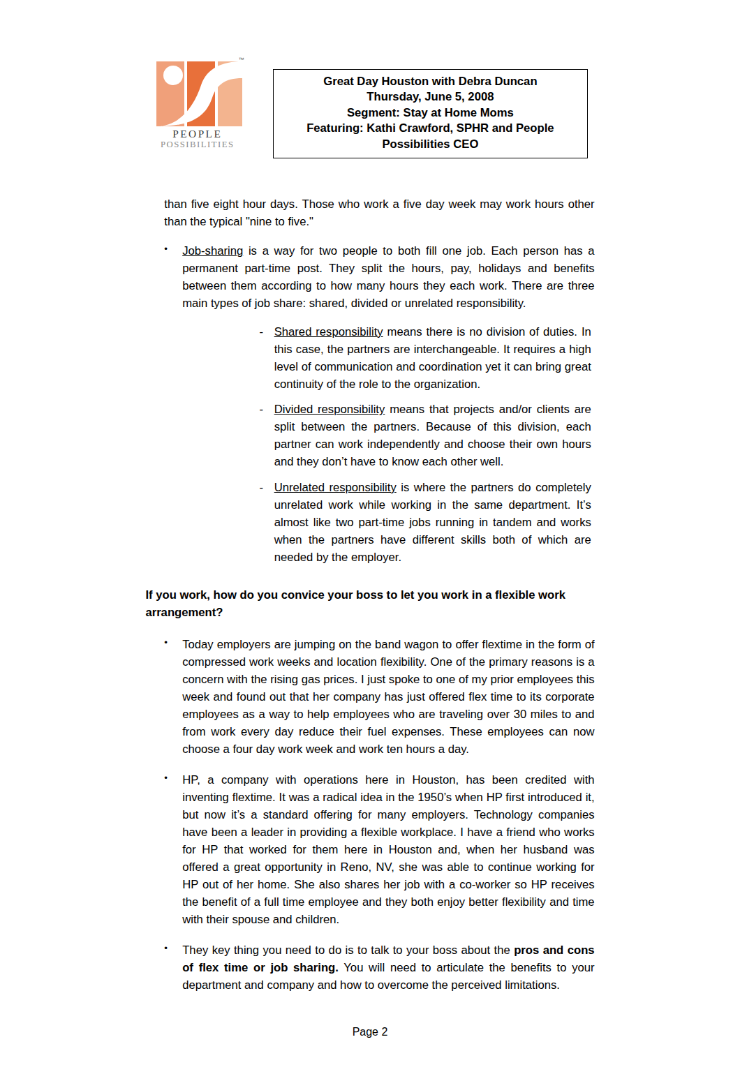™
PEOPLE
POSSIBILITIES
Great Day Houston with Debra Duncan
Thursday, June 5, 2008
Segment: Stay at Home Moms
Featuring: Kathi Crawford, SPHR and People Possibilities CEO
than five eight hour days. Those who work a five day week may work hours other than the typical "nine to five."
Job-sharing is a way for two people to both fill one job. Each person has a permanent part-time post. They split the hours, pay, holidays and benefits between them according to how many hours they each work. There are three main types of job share: shared, divided or unrelated responsibility.
Shared responsibility means there is no division of duties. In this case, the partners are interchangeable. It requires a high level of communication and coordination yet it can bring great continuity of the role to the organization.
Divided responsibility means that projects and/or clients are split between the partners. Because of this division, each partner can work independently and choose their own hours and they don’t have to know each other well.
Unrelated responsibility is where the partners do completely unrelated work while working in the same department. It’s almost like two part-time jobs running in tandem and works when the partners have different skills both of which are needed by the employer.
If you work, how do you convice your boss to let you work in a flexible work arrangement?
Today employers are jumping on the band wagon to offer flextime in the form of compressed work weeks and location flexibility. One of the primary reasons is a concern with the rising gas prices. I just spoke to one of my prior employees this week and found out that her company has just offered flex time to its corporate employees as a way to help employees who are traveling over 30 miles to and from work every day reduce their fuel expenses. These employees can now choose a four day work week and work ten hours a day.
HP, a company with operations here in Houston, has been credited with inventing flextime. It was a radical idea in the 1950’s when HP first introduced it, but now it’s a standard offering for many employers. Technology companies have been a leader in providing a flexible workplace. I have a friend who works for HP that worked for them here in Houston and, when her husband was offered a great opportunity in Reno, NV, she was able to continue working for HP out of her home. She also shares her job with a co-worker so HP receives the benefit of a full time employee and they both enjoy better flexibility and time with their spouse and children.
They key thing you need to do is to talk to your boss about the pros and cons of flex time or job sharing. You will need to articulate the benefits to your department and company and how to overcome the perceived limitations.
Page 2